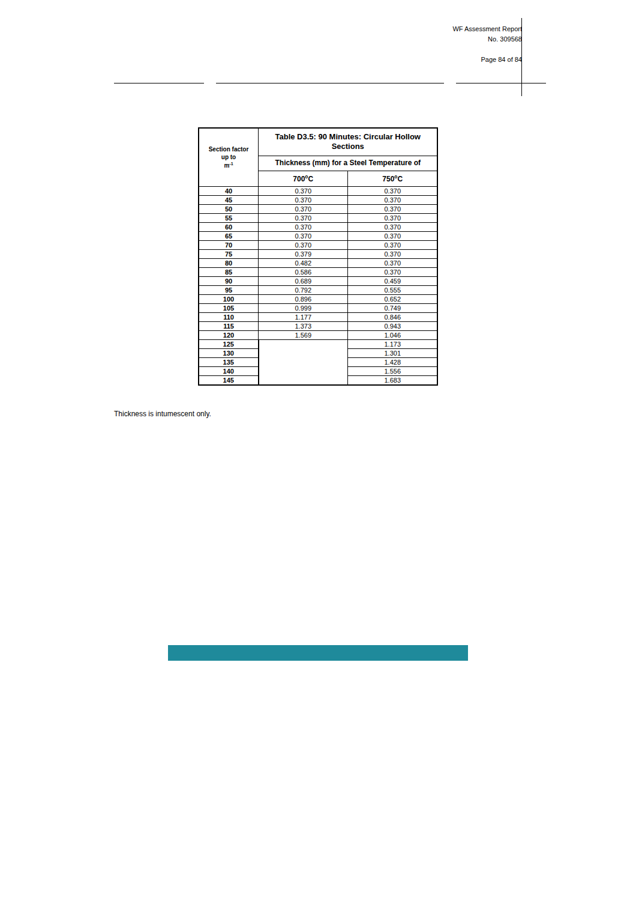WF Assessment Report
No. 309568
Page 84 of 84
| Section factor up to m -1 | Table D3.5: 90 Minutes: Circular Hollow Sections |
| --- | --- |
| Thickness (mm) for a Steel Temperature of |
| 700 o C | 750 o C |
| 40 | 0.370 | 0.370 |
| 45 | 0.370 | 0.370 |
| 50 | 0.370 | 0.370 |
| 55 | 0.370 | 0.370 |
| 60 | 0.370 | 0.370 |
| 65 | 0.370 | 0.370 |
| 70 | 0.370 | 0.370 |
| 75 | 0.379 | 0.370 |
| 80 | 0.482 | 0.370 |
| 85 | 0.586 | 0.370 |
| 90 | 0.689 | 0.459 |
| 95 | 0.792 | 0.555 |
| 100 | 0.896 | 0.652 |
| 105 | 0.999 | 0.749 |
| 110 | 1.177 | 0.846 |
| 115 | 1.373 | 0.943 |
| 120 | 1.569 | 1.046 |
| 125 | | 1.173 |
| 130 | | 1.301 |
| 135 | | 1.428 |
| 140 | | 1.556 |
| 145 | | 1.683 |
Thickness is intumescent only.